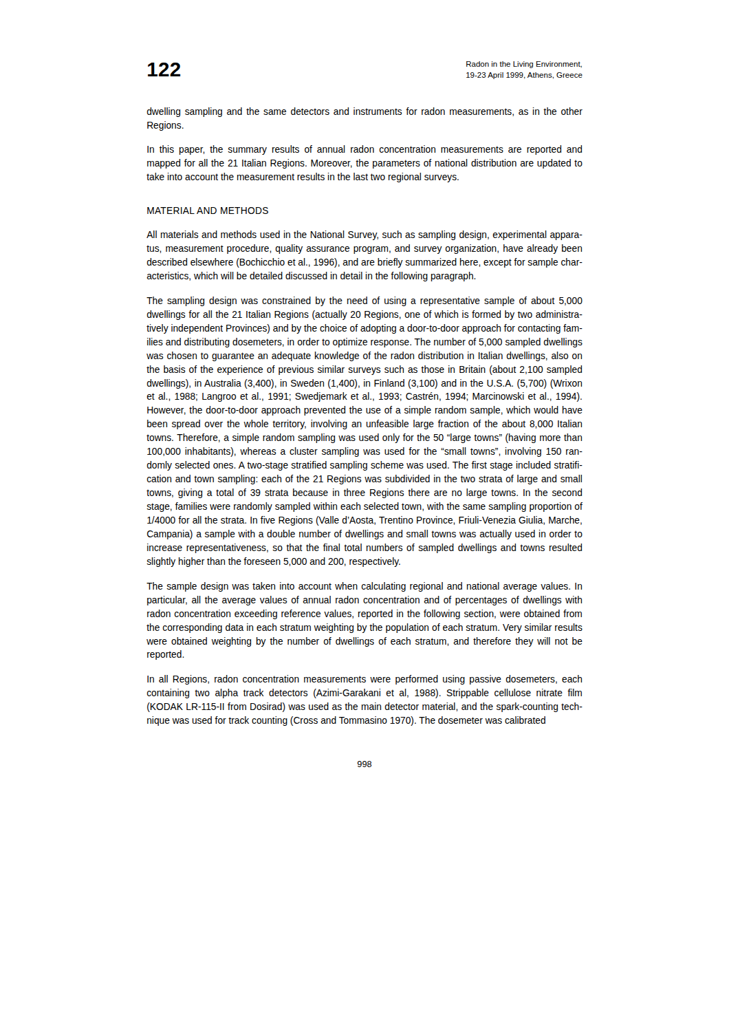122
Radon in the Living Environment,
19-23 April 1999, Athens, Greece
dwelling sampling and the same detectors and instruments for radon measurements, as in the other Regions.
In this paper, the summary results of annual radon concentration measurements are reported and mapped for all the 21 Italian Regions. Moreover, the parameters of national distribution are updated to take into account the measurement results in the last two regional surveys.
Material and Methods
All materials and methods used in the National Survey, such as sampling design, experimental apparatus, measurement procedure, quality assurance program, and survey organization, have already been described elsewhere (Bochicchio et al., 1996), and are briefly summarized here, except for sample characteristics, which will be detailed discussed in detail in the following paragraph.
The sampling design was constrained by the need of using a representative sample of about 5,000 dwellings for all the 21 Italian Regions (actually 20 Regions, one of which is formed by two administratively independent Provinces) and by the choice of adopting a door-to-door approach for contacting families and distributing dosemeters, in order to optimize response. The number of 5,000 sampled dwellings was chosen to guarantee an adequate knowledge of the radon distribution in Italian dwellings, also on the basis of the experience of previous similar surveys such as those in Britain (about 2,100 sampled dwellings), in Australia (3,400), in Sweden (1,400), in Finland (3,100) and in the U.S.A. (5,700) (Wrixon et al., 1988; Langroo et al., 1991; Swedjemark et al., 1993; Castrén, 1994; Marcinowski et al., 1994). However, the door-to-door approach prevented the use of a simple random sample, which would have been spread over the whole territory, involving an unfeasible large fraction of the about 8,000 Italian towns. Therefore, a simple random sampling was used only for the 50 “large towns” (having more than 100,000 inhabitants), whereas a cluster sampling was used for the “small towns”, involving 150 randomly selected ones. A two-stage stratified sampling scheme was used. The first stage included stratification and town sampling: each of the 21 Regions was subdivided in the two strata of large and small towns, giving a total of 39 strata because in three Regions there are no large towns. In the second stage, families were randomly sampled within each selected town, with the same sampling proportion of 1/4000 for all the strata. In five Regions (Valle d’Aosta, Trentino Province, Friuli-Venezia Giulia, Marche, Campania) a sample with a double number of dwellings and small towns was actually used in order to increase representativeness, so that the final total numbers of sampled dwellings and towns resulted slightly higher than the foreseen 5,000 and 200, respectively.
The sample design was taken into account when calculating regional and national average values. In particular, all the average values of annual radon concentration and of percentages of dwellings with radon concentration exceeding reference values, reported in the following section, were obtained from the corresponding data in each stratum weighting by the population of each stratum. Very similar results were obtained weighting by the number of dwellings of each stratum, and therefore they will not be reported.
In all Regions, radon concentration measurements were performed using passive dosemeters, each containing two alpha track detectors (Azimi-Garakani et al, 1988). Strippable cellulose nitrate film (KODAK LR-115-II from Dosirad) was used as the main detector material, and the spark-counting technique was used for track counting (Cross and Tommasino 1970). The dosemeter was calibrated
998